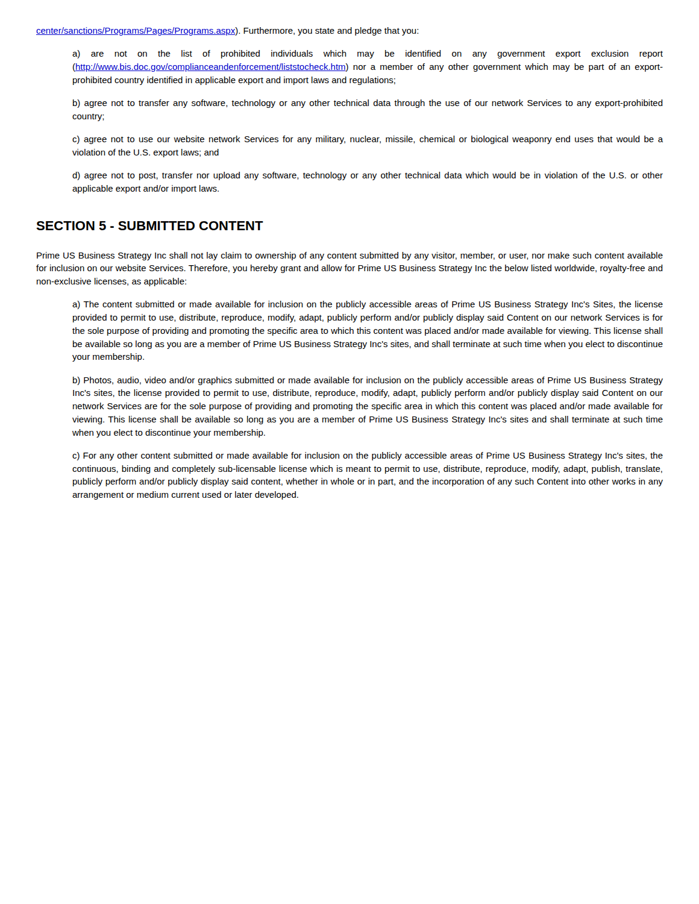center/sanctions/Programs/Pages/Programs.aspx). Furthermore, you state and pledge that you:
a) are not on the list of prohibited individuals which may be identified on any government export exclusion report (http://www.bis.doc.gov/complianceandenforcement/liststocheck.htm) nor a member of any other government which may be part of an export-prohibited country identified in applicable export and import laws and regulations;
b) agree not to transfer any software, technology or any other technical data through the use of our network Services to any export-prohibited country;
c) agree not to use our website network Services for any military, nuclear, missile, chemical or biological weaponry end uses that would be a violation of the U.S. export laws; and
d) agree not to post, transfer nor upload any software, technology or any other technical data which would be in violation of the U.S. or other applicable export and/or import laws.
SECTION 5 - SUBMITTED CONTENT
Prime US Business Strategy Inc shall not lay claim to ownership of any content submitted by any visitor, member, or user, nor make such content available for inclusion on our website Services. Therefore, you hereby grant and allow for Prime US Business Strategy Inc the below listed worldwide, royalty-free and non-exclusive licenses, as applicable:
a) The content submitted or made available for inclusion on the publicly accessible areas of Prime US Business Strategy Inc's Sites, the license provided to permit to use, distribute, reproduce, modify, adapt, publicly perform and/or publicly display said Content on our network Services is for the sole purpose of providing and promoting the specific area to which this content was placed and/or made available for viewing. This license shall be available so long as you are a member of Prime US Business Strategy Inc's sites, and shall terminate at such time when you elect to discontinue your membership.
b) Photos, audio, video and/or graphics submitted or made available for inclusion on the publicly accessible areas of Prime US Business Strategy Inc's sites, the license provided to permit to use, distribute, reproduce, modify, adapt, publicly perform and/or publicly display said Content on our network Services are for the sole purpose of providing and promoting the specific area in which this content was placed and/or made available for viewing. This license shall be available so long as you are a member of Prime US Business Strategy Inc's sites and shall terminate at such time when you elect to discontinue your membership.
c) For any other content submitted or made available for inclusion on the publicly accessible areas of Prime US Business Strategy Inc's sites, the continuous, binding and completely sub-licensable license which is meant to permit to use, distribute, reproduce, modify, adapt, publish, translate, publicly perform and/or publicly display said content, whether in whole or in part, and the incorporation of any such Content into other works in any arrangement or medium current used or later developed.